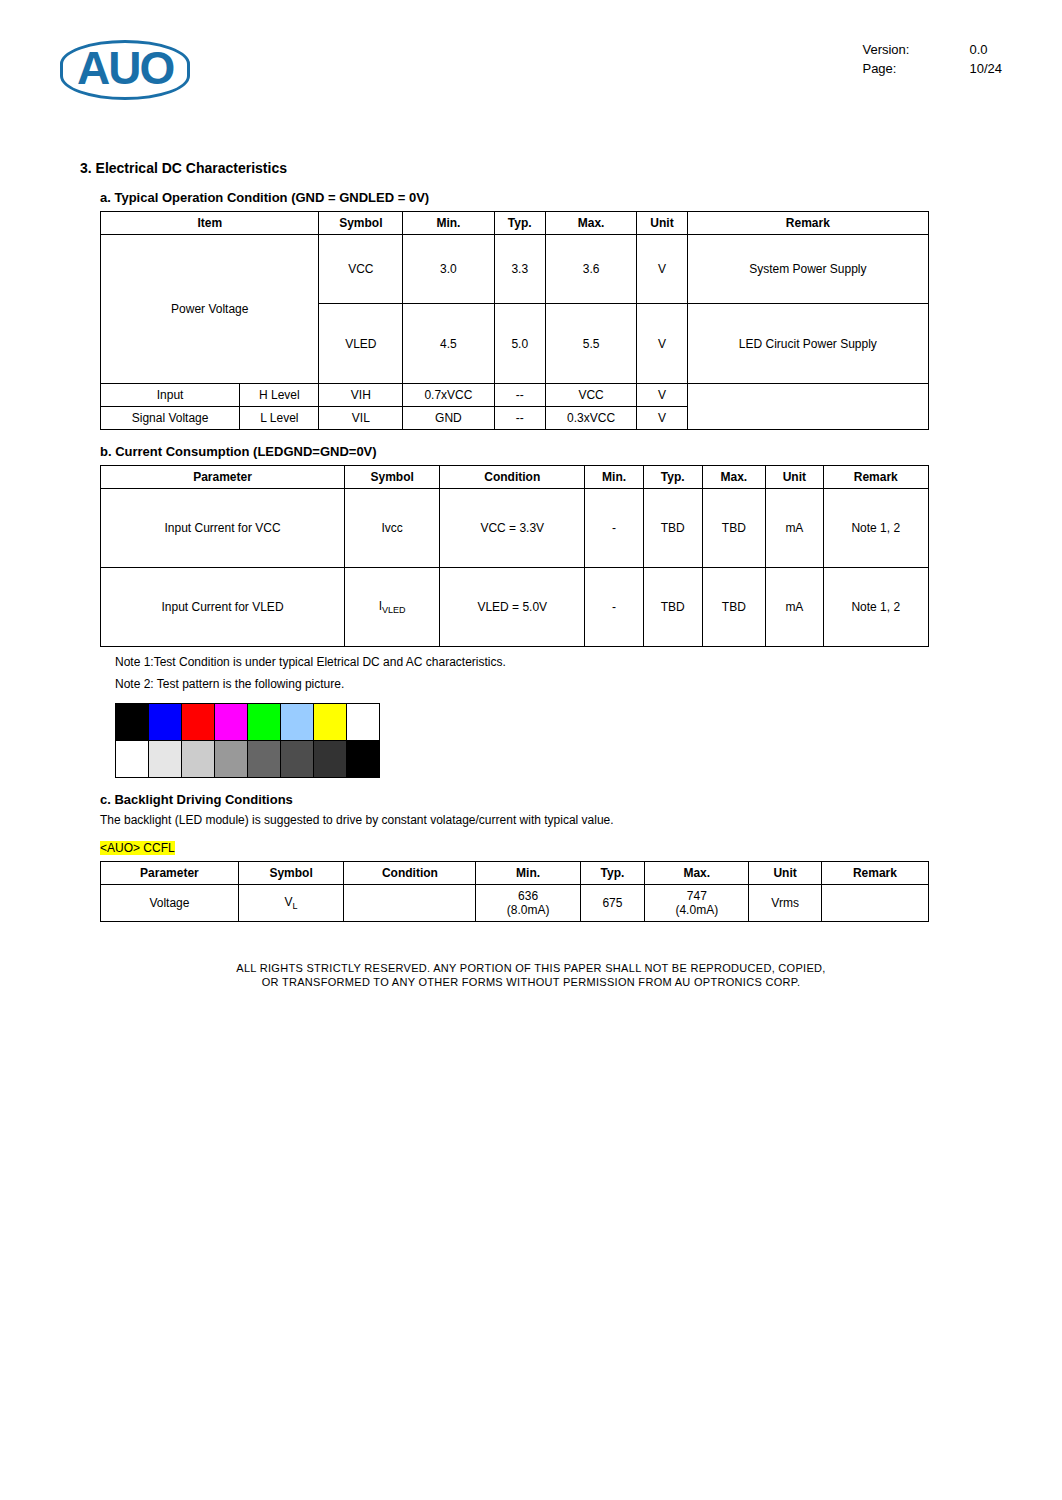AUO
| Version: | 0.0 |
| Page: | 10/24 |
3. Electrical DC Characteristics
a. Typical Operation Condition (GND = GNDLED = 0V)
| Item | Symbol | Min. | Typ. | Max. | Unit | Remark |
| --- | --- | --- | --- | --- | --- | --- |
| Power Voltage | VCC | 3.0 | 3.3 | 3.6 | V | System Power Supply |
| VLED | 4.5 | 5.0 | 5.5 | V | LED Cirucit Power Supply |
| Input | H Level | VIH | 0.7xVCC | -- | VCC | V | |
| Signal Voltage | L Level | VIL | GND | -- | 0.3xVCC | V |
b. Current Consumption (LEDGND=GND=0V)
| Parameter | Symbol | Condition | Min. | Typ. | Max. | Unit | Remark |
| --- | --- | --- | --- | --- | --- | --- | --- |
| Input Current for VCC | Ivcc | VCC = 3.3V | - | TBD | TBD | mA | Note 1, 2 |
| Input Current for VLED | I VLED | VLED = 5.0V | - | TBD | TBD | mA | Note 1, 2 |
Note 1:Test Condition is under typical Eletrical DC and AC characteristics.
Note 2: Test pattern is the following picture.
c. Backlight Driving Conditions
The backlight (LED module) is suggested to drive by constant volatage/current with typical value.
<AUO> CCFL
| Parameter | Symbol | Condition | Min. | Typ. | Max. | Unit | Remark |
| --- | --- | --- | --- | --- | --- | --- | --- |
| Voltage | V L | | 636 (8.0mA) | 675 | 747 (4.0mA) | Vrms | |
ALL RIGHTS STRICTLY RESERVED. ANY PORTION OF THIS PAPER SHALL NOT BE REPRODUCED, COPIED,
OR TRANSFORMED TO ANY OTHER FORMS WITHOUT PERMISSION FROM AU OPTRONICS CORP.